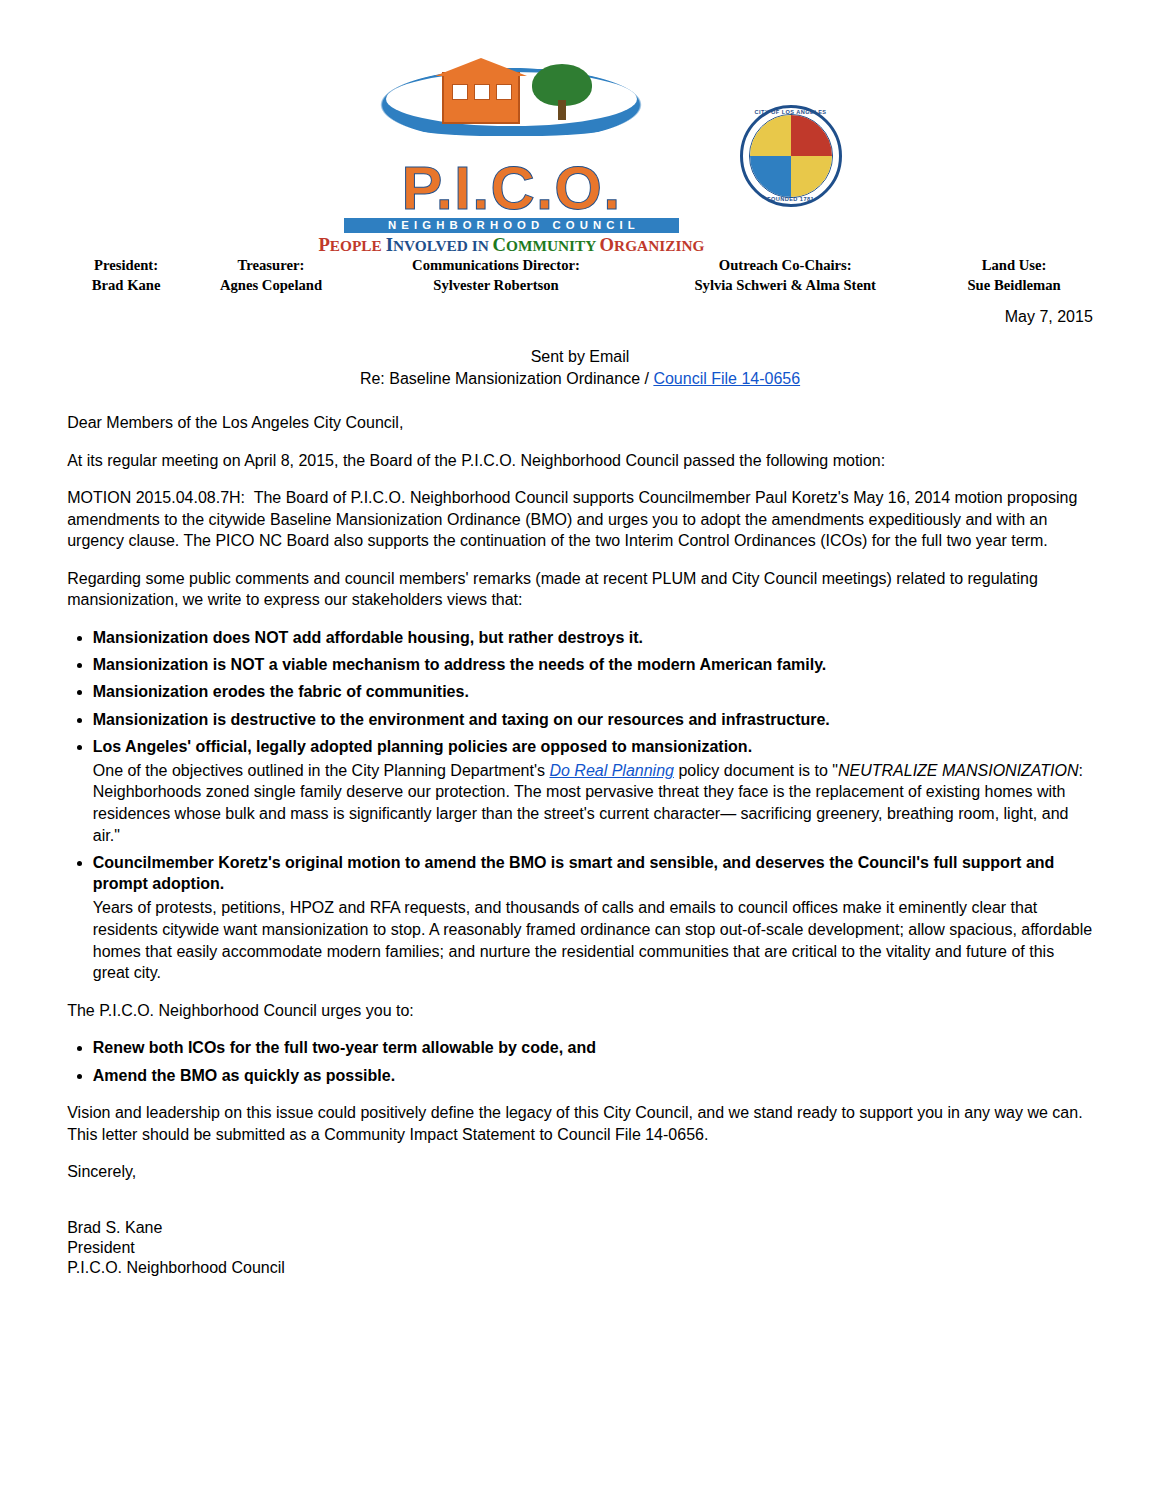P.I.C.O.
Neighborhood Council
PEOPLE INVOLVED IN COMMUNITY ORGANIZING
CITY OF LOS ANGELES
FOUNDED 1781
| President: | Treasurer: | Communications Director: | Outreach Co-Chairs: | Land Use: |
| Brad Kane | Agnes Copeland | Sylvester Robertson | Sylvia Schweri & Alma Stent | Sue Beidleman |
May 7, 2015
Sent by Email
Re: Baseline Mansionization Ordinance / Council File 14-0656
Dear Members of the Los Angeles City Council,
At its regular meeting on April 8, 2015, the Board of the P.I.C.O. Neighborhood Council passed the following motion:
MOTION 2015.04.08.7H: The Board of P.I.C.O. Neighborhood Council supports Councilmember Paul Koretz's May 16, 2014 motion proposing amendments to the citywide Baseline Mansionization Ordinance (BMO) and urges you to adopt the amendments expeditiously and with an urgency clause. The PICO NC Board also supports the continuation of the two Interim Control Ordinances (ICOs) for the full two year term.
Regarding some public comments and council members' remarks (made at recent PLUM and City Council meetings) related to regulating mansionization, we write to express our stakeholders views that:
Mansionization does NOT add affordable housing, but rather destroys it.
Mansionization is NOT a viable mechanism to address the needs of the modern American family.
Mansionization erodes the fabric of communities.
Mansionization is destructive to the environment and taxing on our resources and infrastructure.
Los Angeles' official, legally adopted planning policies are opposed to mansionization. One of the objectives outlined in the City Planning Department's Do Real Planning policy document is to "NEUTRALIZE MANSIONIZATION: Neighborhoods zoned single family deserve our protection. The most pervasive threat they face is the replacement of existing homes with residences whose bulk and mass is significantly larger than the street's current character— sacrificing greenery, breathing room, light, and air."
Councilmember Koretz's original motion to amend the BMO is smart and sensible, and deserves the Council's full support and prompt adoption. Years of protests, petitions, HPOZ and RFA requests, and thousands of calls and emails to council offices make it eminently clear that residents citywide want mansionization to stop. A reasonably framed ordinance can stop out-of-scale development; allow spacious, affordable homes that easily accommodate modern families; and nurture the residential communities that are critical to the vitality and future of this great city.
The P.I.C.O. Neighborhood Council urges you to:
Renew both ICOs for the full two-year term allowable by code, and
Amend the BMO as quickly as possible.
Vision and leadership on this issue could positively define the legacy of this City Council, and we stand ready to support you in any way we can. This letter should be submitted as a Community Impact Statement to Council File 14-0656.
Sincerely,
Brad S. Kane
President
P.I.C.O. Neighborhood Council